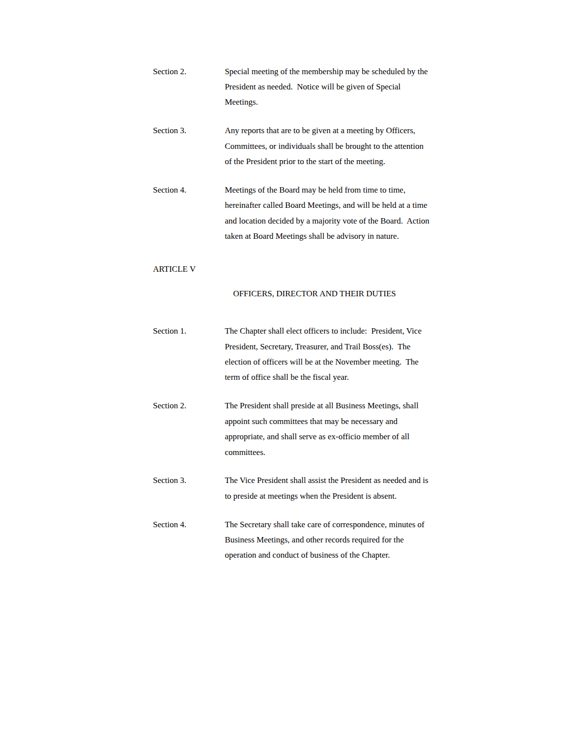Section 2.
Special meeting of the membership may be scheduled by the President as needed. Notice will be given of Special Meetings.
Section 3.
Any reports that are to be given at a meeting by Officers, Committees, or individuals shall be brought to the attention of the President prior to the start of the meeting.
Section 4.
Meetings of the Board may be held from time to time, hereinafter called Board Meetings, and will be held at a time and location decided by a majority vote of the Board. Action taken at Board Meetings shall be advisory in nature.
ARTICLE V
OFFICERS, DIRECTOR AND THEIR DUTIES
Section 1.
The Chapter shall elect officers to include: President, Vice President, Secretary, Treasurer, and Trail Boss(es). The election of officers will be at the November meeting. The term of office shall be the fiscal year.
Section 2.
The President shall preside at all Business Meetings, shall appoint such committees that may be necessary and appropriate, and shall serve as ex-officio member of all committees.
Section 3.
The Vice President shall assist the President as needed and is to preside at meetings when the President is absent.
Section 4.
The Secretary shall take care of correspondence, minutes of Business Meetings, and other records required for the operation and conduct of business of the Chapter.